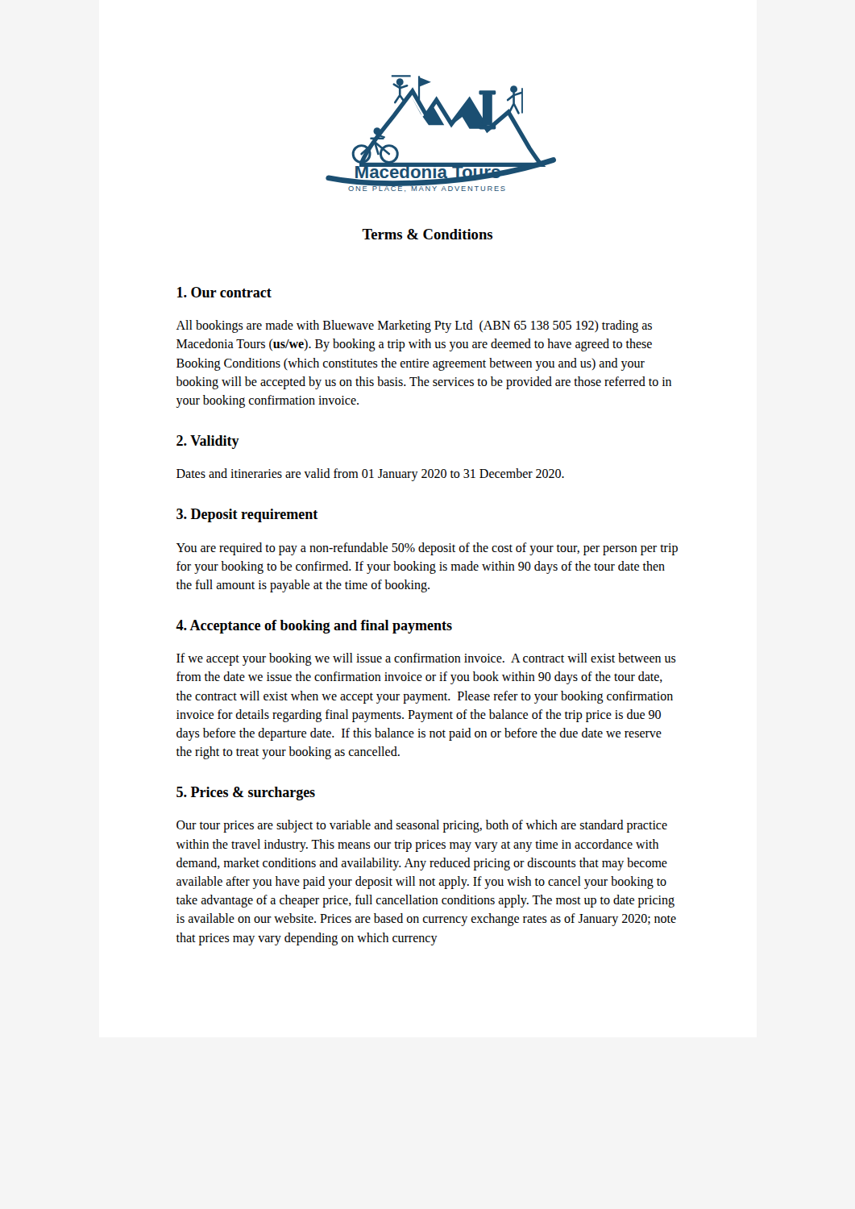Macedonia Tours ONE PLACE, MANY ADVENTURES
Terms & Conditions
1. Our contract
All bookings are made with Bluewave Marketing Pty Ltd (ABN 65 138 505 192) trading as Macedonia Tours (us/we). By booking a trip with us you are deemed to have agreed to these Booking Conditions (which constitutes the entire agreement between you and us) and your booking will be accepted by us on this basis. The services to be provided are those referred to in your booking confirmation invoice.
2. Validity
Dates and itineraries are valid from 01 January 2020 to 31 December 2020.
3. Deposit requirement
You are required to pay a non-refundable 50% deposit of the cost of your tour, per person per trip for your booking to be confirmed. If your booking is made within 90 days of the tour date then the full amount is payable at the time of booking.
4. Acceptance of booking and final payments
If we accept your booking we will issue a confirmation invoice. A contract will exist between us from the date we issue the confirmation invoice or if you book within 90 days of the tour date, the contract will exist when we accept your payment. Please refer to your booking confirmation invoice for details regarding final payments. Payment of the balance of the trip price is due 90 days before the departure date. If this balance is not paid on or before the due date we reserve the right to treat your booking as cancelled.
5. Prices & surcharges
Our tour prices are subject to variable and seasonal pricing, both of which are standard practice within the travel industry. This means our trip prices may vary at any time in accordance with demand, market conditions and availability. Any reduced pricing or discounts that may become available after you have paid your deposit will not apply. If you wish to cancel your booking to take advantage of a cheaper price, full cancellation conditions apply. The most up to date pricing is available on our website. Prices are based on currency exchange rates as of January 2020; note that prices may vary depending on which currency